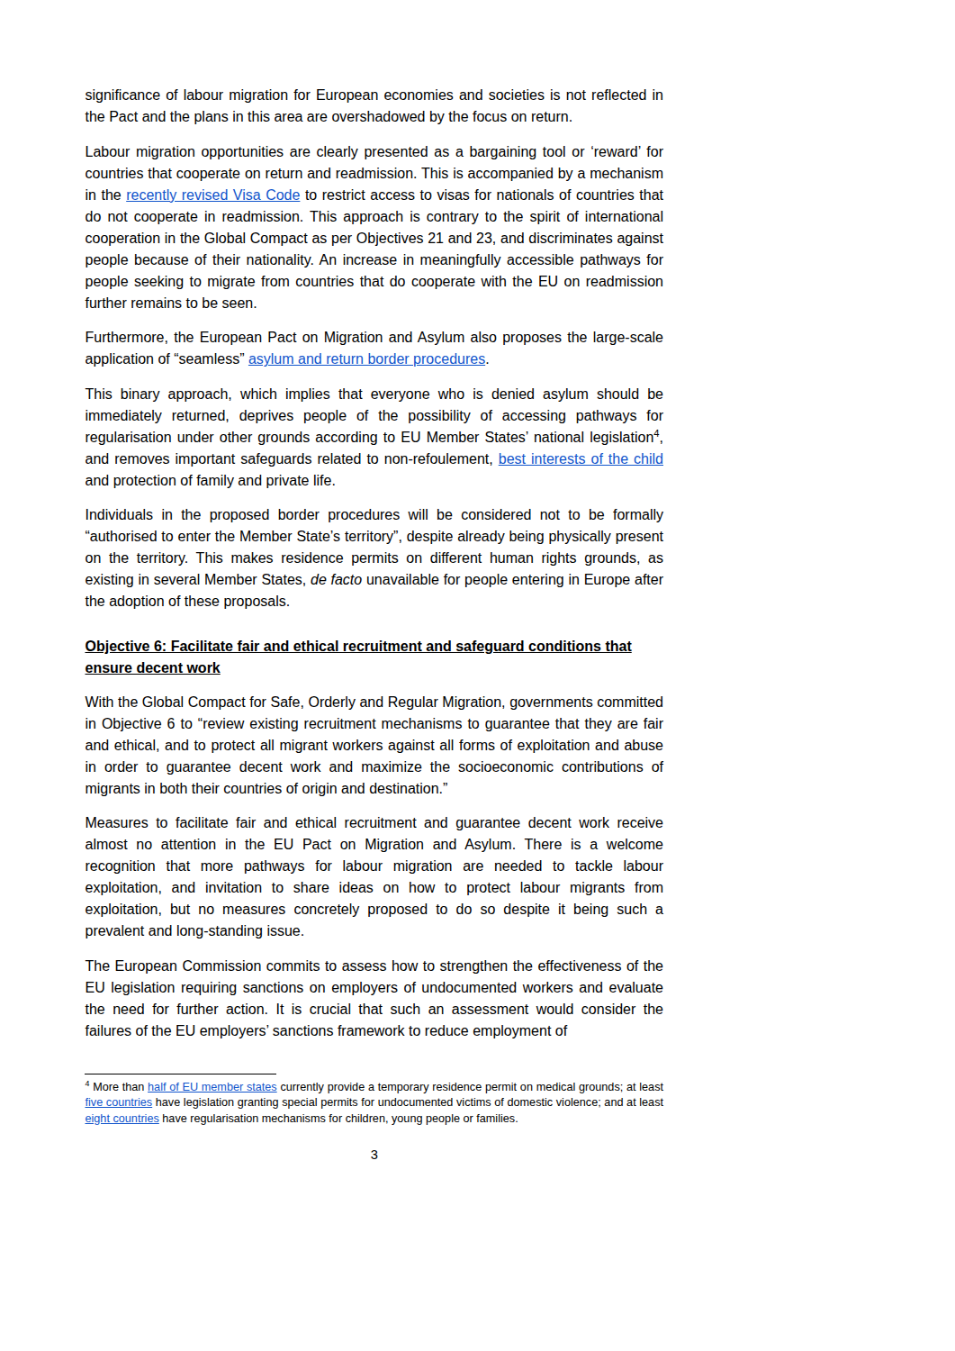significance of labour migration for European economies and societies is not reflected in the Pact and the plans in this area are overshadowed by the focus on return.
Labour migration opportunities are clearly presented as a bargaining tool or ‘reward’ for countries that cooperate on return and readmission. This is accompanied by a mechanism in the recently revised Visa Code to restrict access to visas for nationals of countries that do not cooperate in readmission. This approach is contrary to the spirit of international cooperation in the Global Compact as per Objectives 21 and 23, and discriminates against people because of their nationality. An increase in meaningfully accessible pathways for people seeking to migrate from countries that do cooperate with the EU on readmission further remains to be seen.
Furthermore, the European Pact on Migration and Asylum also proposes the large-scale application of “seamless” asylum and return border procedures.
This binary approach, which implies that everyone who is denied asylum should be immediately returned, deprives people of the possibility of accessing pathways for regularisation under other grounds according to EU Member States’ national legislation4, and removes important safeguards related to non-refoulement, best interests of the child and protection of family and private life.
Individuals in the proposed border procedures will be considered not to be formally “authorised to enter the Member State’s territory”, despite already being physically present on the territory. This makes residence permits on different human rights grounds, as existing in several Member States, de facto unavailable for people entering in Europe after the adoption of these proposals.
Objective 6: Facilitate fair and ethical recruitment and safeguard conditions that ensure decent work
With the Global Compact for Safe, Orderly and Regular Migration, governments committed in Objective 6 to “review existing recruitment mechanisms to guarantee that they are fair and ethical, and to protect all migrant workers against all forms of exploitation and abuse in order to guarantee decent work and maximize the socioeconomic contributions of migrants in both their countries of origin and destination.”
Measures to facilitate fair and ethical recruitment and guarantee decent work receive almost no attention in the EU Pact on Migration and Asylum. There is a welcome recognition that more pathways for labour migration are needed to tackle labour exploitation, and invitation to share ideas on how to protect labour migrants from exploitation, but no measures concretely proposed to do so despite it being such a prevalent and long-standing issue.
The European Commission commits to assess how to strengthen the effectiveness of the EU legislation requiring sanctions on employers of undocumented workers and evaluate the need for further action. It is crucial that such an assessment would consider the failures of the EU employers’ sanctions framework to reduce employment of
4 More than half of EU member states currently provide a temporary residence permit on medical grounds; at least five countries have legislation granting special permits for undocumented victims of domestic violence; and at least eight countries have regularisation mechanisms for children, young people or families.
3